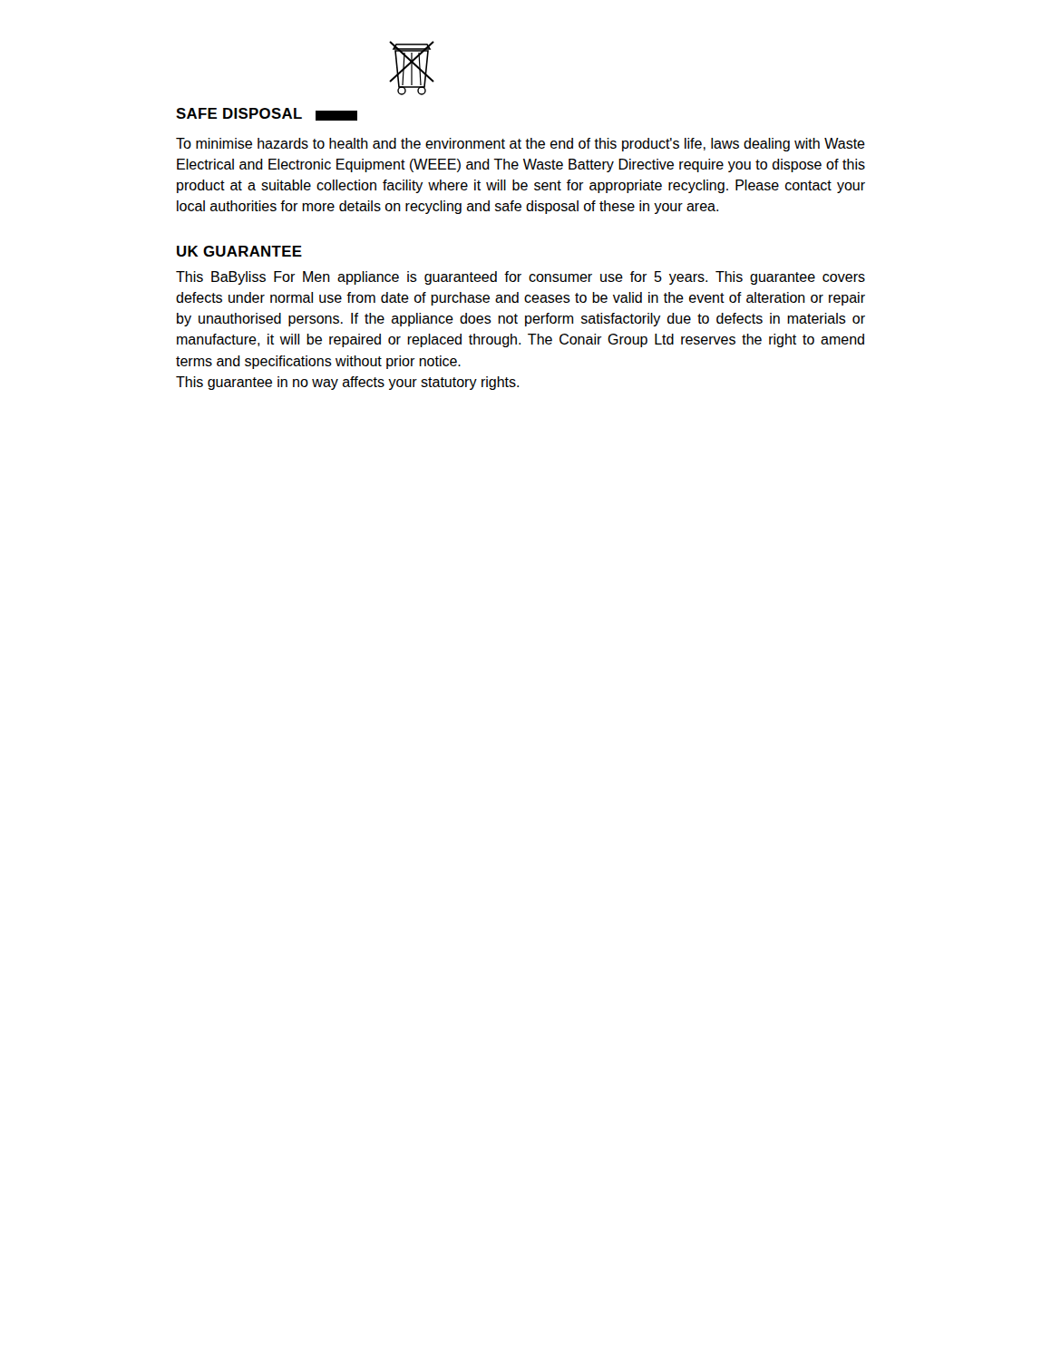SAFE DISPOSAL
To minimise hazards to health and the environment at the end of this product's life, laws dealing with Waste Electrical and Electronic Equipment (WEEE) and The Waste Battery Directive require you to dispose of this product at a suitable collection facility where it will be sent for appropriate recycling. Please contact your local authorities for more details on recycling and safe disposal of these in your area.
UK GUARANTEE
This BaByliss For Men appliance is guaranteed for consumer use for 5 years. This guarantee covers defects under normal use from date of purchase and ceases to be valid in the event of alteration or repair by unauthorised persons. If the appliance does not perform satisfactorily due to defects in materials or manufacture, it will be repaired or replaced through. The Conair Group Ltd reserves the right to amend terms and specifications without prior notice.
This guarantee in no way affects your statutory rights.